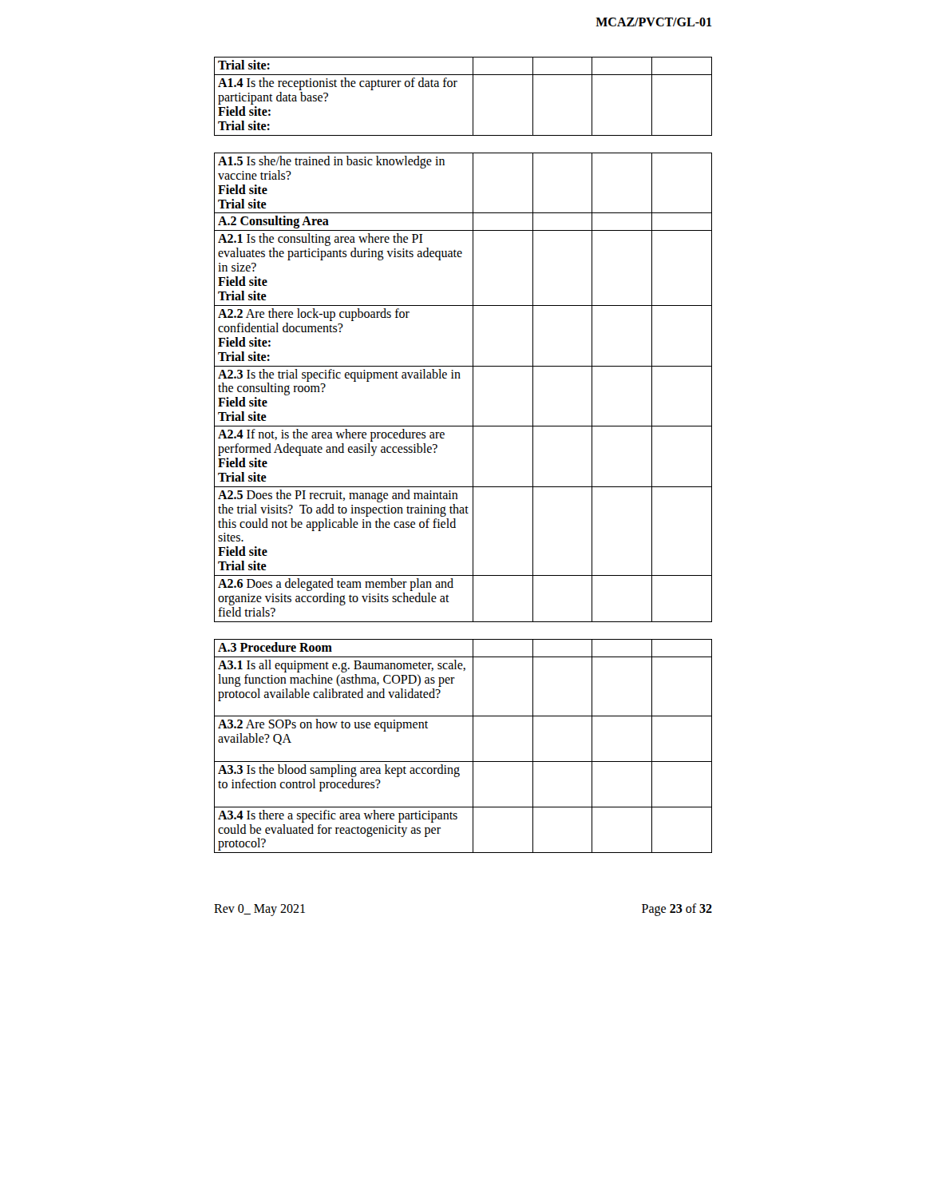MCAZ/PVCT/GL-01
| Trial site: | | | | |
| A1.4 Is the receptionist the capturer of data for participant data base? Field site: Trial site: | | | | |
| A1.5 Is she/he trained in basic knowledge in vaccine trials? Field site Trial site | | | | |
| A.2 Consulting Area | | | | |
| A2.1 Is the consulting area where the PI evaluates the participants during visits adequate in size? Field site Trial site | | | | |
| A2.2 Are there lock-up cupboards for confidential documents? Field site: Trial site: | | | | |
| A2.3 Is the trial specific equipment available in the consulting room? Field site Trial site | | | | |
| A2.4 If not, is the area where procedures are performed Adequate and easily accessible? Field site Trial site | | | | |
| A2.5 Does the PI recruit, manage and maintain the trial visits? To add to inspection training that this could not be applicable in the case of field sites. Field site Trial site | | | | |
| A2.6 Does a delegated team member plan and organize visits according to visits schedule at field trials? | | | | |
| A.3 Procedure Room | | | | |
| A3.1 Is all equipment e.g. Baumanometer, scale, lung function machine (asthma, COPD) as per protocol available calibrated and validated? | | | | |
| A3.2 Are SOPs on how to use equipment available? QA | | | | |
| A3.3 Is the blood sampling area kept according to infection control procedures? | | | | |
| A3.4 Is there a specific area where participants could be evaluated for reactogenicity as per protocol? | | | | |
Rev 0_ May 2021
Page 23 of 32